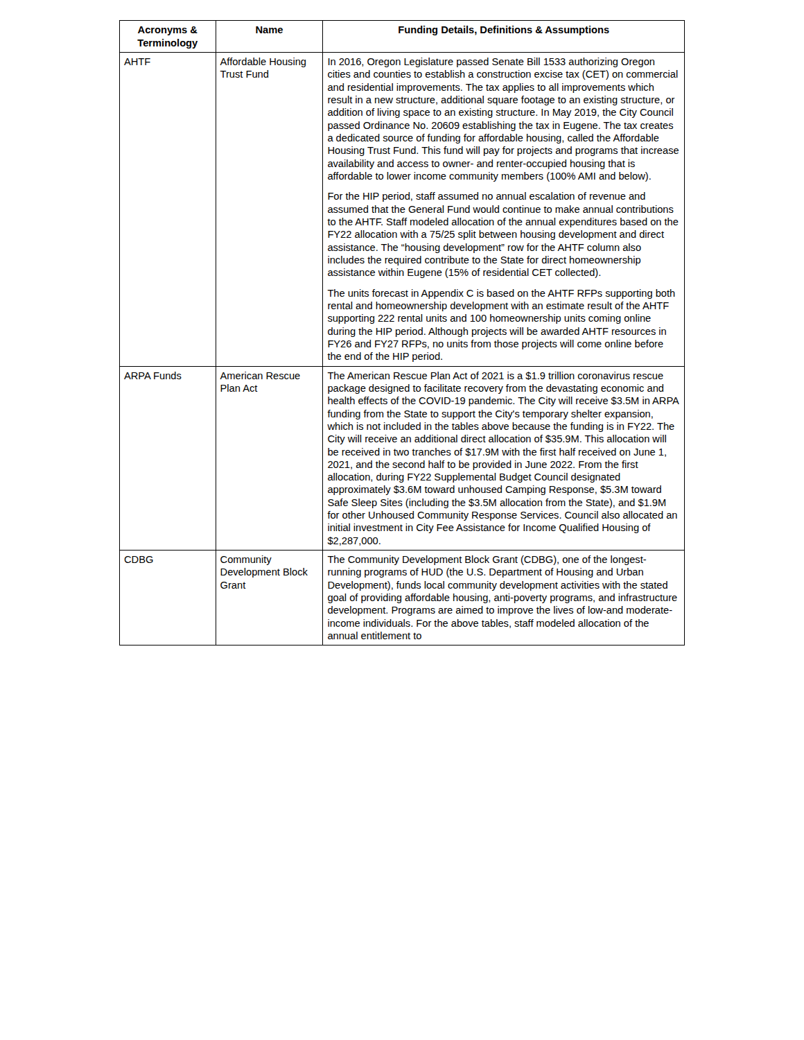| Acronyms & Terminology | Name | Funding Details, Definitions & Assumptions |
| --- | --- | --- |
| AHTF | Affordable Housing Trust Fund | In 2016, Oregon Legislature passed Senate Bill 1533 authorizing Oregon cities and counties to establish a construction excise tax (CET) on commercial and residential improvements. The tax applies to all improvements which result in a new structure, additional square footage to an existing structure, or addition of living space to an existing structure. In May 2019, the City Council passed Ordinance No. 20609 establishing the tax in Eugene. The tax creates a dedicated source of funding for affordable housing, called the Affordable Housing Trust Fund. This fund will pay for projects and programs that increase availability and access to owner- and renter-occupied housing that is affordable to lower income community members (100% AMI and below). For the HIP period, staff assumed no annual escalation of revenue and assumed that the General Fund would continue to make annual contributions to the AHTF. Staff modeled allocation of the annual expenditures based on the FY22 allocation with a 75/25 split between housing development and direct assistance. The “housing development” row for the AHTF column also includes the required contribute to the State for direct homeownership assistance within Eugene (15% of residential CET collected). The units forecast in Appendix C is based on the AHTF RFPs supporting both rental and homeownership development with an estimate result of the AHTF supporting 222 rental units and 100 homeownership units coming online during the HIP period. Although projects will be awarded AHTF resources in FY26 and FY27 RFPs, no units from those projects will come online before the end of the HIP period. |
| ARPA Funds | American Rescue Plan Act | The American Rescue Plan Act of 2021 is a $1.9 trillion coronavirus rescue package designed to facilitate recovery from the devastating economic and health effects of the COVID-19 pandemic. The City will receive $3.5M in ARPA funding from the State to support the City's temporary shelter expansion, which is not included in the tables above because the funding is in FY22. The City will receive an additional direct allocation of $35.9M. This allocation will be received in two tranches of $17.9M with the first half received on June 1, 2021, and the second half to be provided in June 2022. From the first allocation, during FY22 Supplemental Budget Council designated approximately $3.6M toward unhoused Camping Response, $5.3M toward Safe Sleep Sites (including the $3.5M allocation from the State), and $1.9M for other Unhoused Community Response Services. Council also allocated an initial investment in City Fee Assistance for Income Qualified Housing of $2,287,000. |
| CDBG | Community Development Block Grant | The Community Development Block Grant (CDBG), one of the longest-running programs of HUD (the U.S. Department of Housing and Urban Development), funds local community development activities with the stated goal of providing affordable housing, anti-poverty programs, and infrastructure development. Programs are aimed to improve the lives of low-and moderate-income individuals. For the above tables, staff modeled allocation of the annual entitlement to |